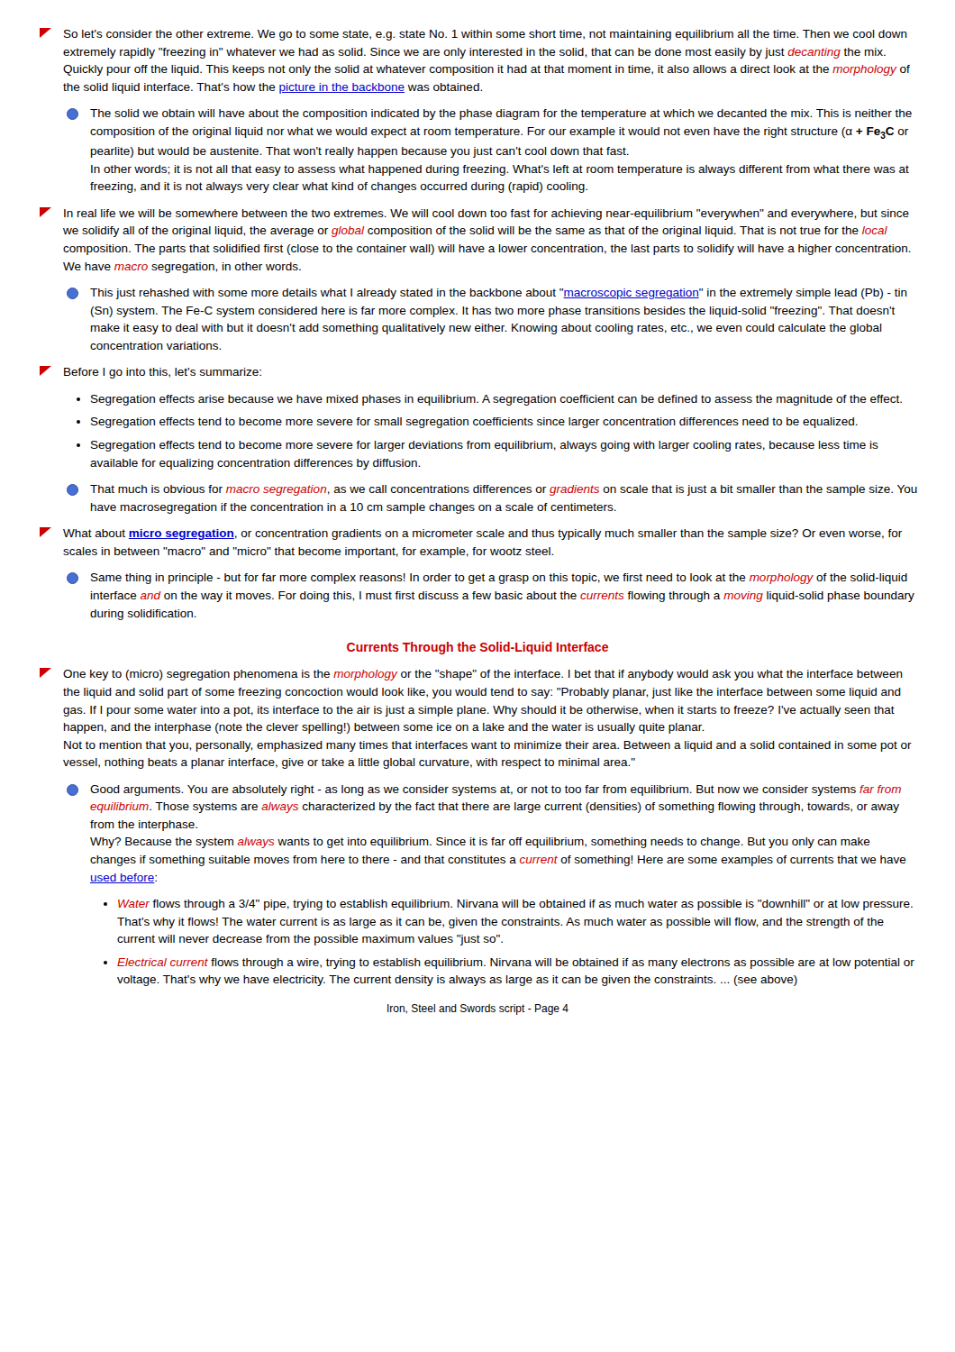So let's consider the other extreme. We go to some state, e.g. state No. 1 within some short time, not maintaining equilibrium all the time. Then we cool down extremely rapidly "freezing in" whatever we had as solid. Since we are only interested in the solid, that can be done most easily by just decanting the mix. Quickly pour off the liquid. This keeps not only the solid at whatever composition it had at that moment in time, it also allows a direct look at the morphology of the solid liquid interface. That's how the picture in the backbone was obtained.
The solid we obtain will have about the composition indicated by the phase diagram for the temperature at which we decanted the mix. This is neither the composition of the original liquid nor what we would expect at room temperature. For our example it would not even have the right structure (α + Fe3C or pearlite) but would be austenite. That won't really happen because you just can't cool down that fast.
In other words; it is not all that easy to assess what happened during freezing. What's left at room temperature is always different from what there was at freezing, and it is not always very clear what kind of changes occurred during (rapid) cooling.
In real life we will be somewhere between the two extremes. We will cool down too fast for achieving near-equilibrium "everywhen" and everywhere, but since we solidify all of the original liquid, the average or global composition of the solid will be the same as that of the original liquid. That is not true for the local composition. The parts that solidified first (close to the container wall) will have a lower concentration, the last parts to solidify will have a higher concentration. We have macro segregation, in other words.
This just rehashed with some more details what I already stated in the backbone about "macroscopic segregation" in the extremely simple lead (Pb) - tin (Sn) system. The Fe-C system considered here is far more complex. It has two more phase transitions besides the liquid-solid "freezing". That doesn't make it easy to deal with but it doesn't add something qualitatively new either. Knowing about cooling rates, etc., we even could calculate the global concentration variations.
Before I go into this, let's summarize:
Segregation effects arise because we have mixed phases in equilibrium. A segregation coefficient can be defined to assess the magnitude of the effect.
Segregation effects tend to become more severe for small segregation coefficients since larger concentration differences need to be equalized.
Segregation effects tend to become more severe for larger deviations from equilibrium, always going with larger cooling rates, because less time is available for equalizing concentration differences by diffusion.
That much is obvious for macro segregation, as we call concentrations differences or gradients on scale that is just a bit smaller than the sample size. You have macrosegregation if the concentration in a 10 cm sample changes on a scale of centimeters.
What about micro segregation, or concentration gradients on a micrometer scale and thus typically much smaller than the sample size? Or even worse, for scales in between "macro" and "micro" that become important, for example, for wootz steel.
Same thing in principle - but for far more complex reasons! In order to get a grasp on this topic, we first need to look at the morphology of the solid-liquid interface and on the way it moves. For doing this, I must first discuss a few basic about the currents flowing through a moving liquid-solid phase boundary during solidification.
Currents Through the Solid-Liquid Interface
One key to (micro) segregation phenomena is the morphology or the "shape" of the interface. I bet that if anybody would ask you what the interface between the liquid and solid part of some freezing concoction would look like, you would tend to say: "Probably planar, just like the interface between some liquid and gas. If I pour some water into a pot, its interface to the air is just a simple plane. Why should it be otherwise, when it starts to freeze? I've actually seen that happen, and the interphase (note the clever spelling!) between some ice on a lake and the water is usually quite planar.
Not to mention that you, personally, emphasized many times that interfaces want to minimize their area. Between a liquid and a solid contained in some pot or vessel, nothing beats a planar interface, give or take a little global curvature, with respect to minimal area."
Good arguments. You are absolutely right - as long as we consider systems at, or not to too far from equilibrium. But now we consider systems far from equilibrium. Those systems are always characterized by the fact that there are large current (densities) of something flowing through, towards, or away from the interphase.
Why? Because the system always wants to get into equilibrium. Since it is far off equilibrium, something needs to change. But you only can make changes if something suitable moves from here to there - and that constitutes a current of something! Here are some examples of currents that we have used before:
Water flows through a 3/4" pipe, trying to establish equilibrium. Nirvana will be obtained if as much water as possible is "downhill" or at low pressure. That's why it flows! The water current is as large as it can be, given the constraints. As much water as possible will flow, and the strength of the current will never decrease from the possible maximum values "just so".
Electrical current flows through a wire, trying to establish equilibrium. Nirvana will be obtained if as many electrons as possible are at low potential or voltage. That's why we have electricity. The current density is always as large as it can be given the constraints. ... (see above)
Iron, Steel and Swords script - Page 4